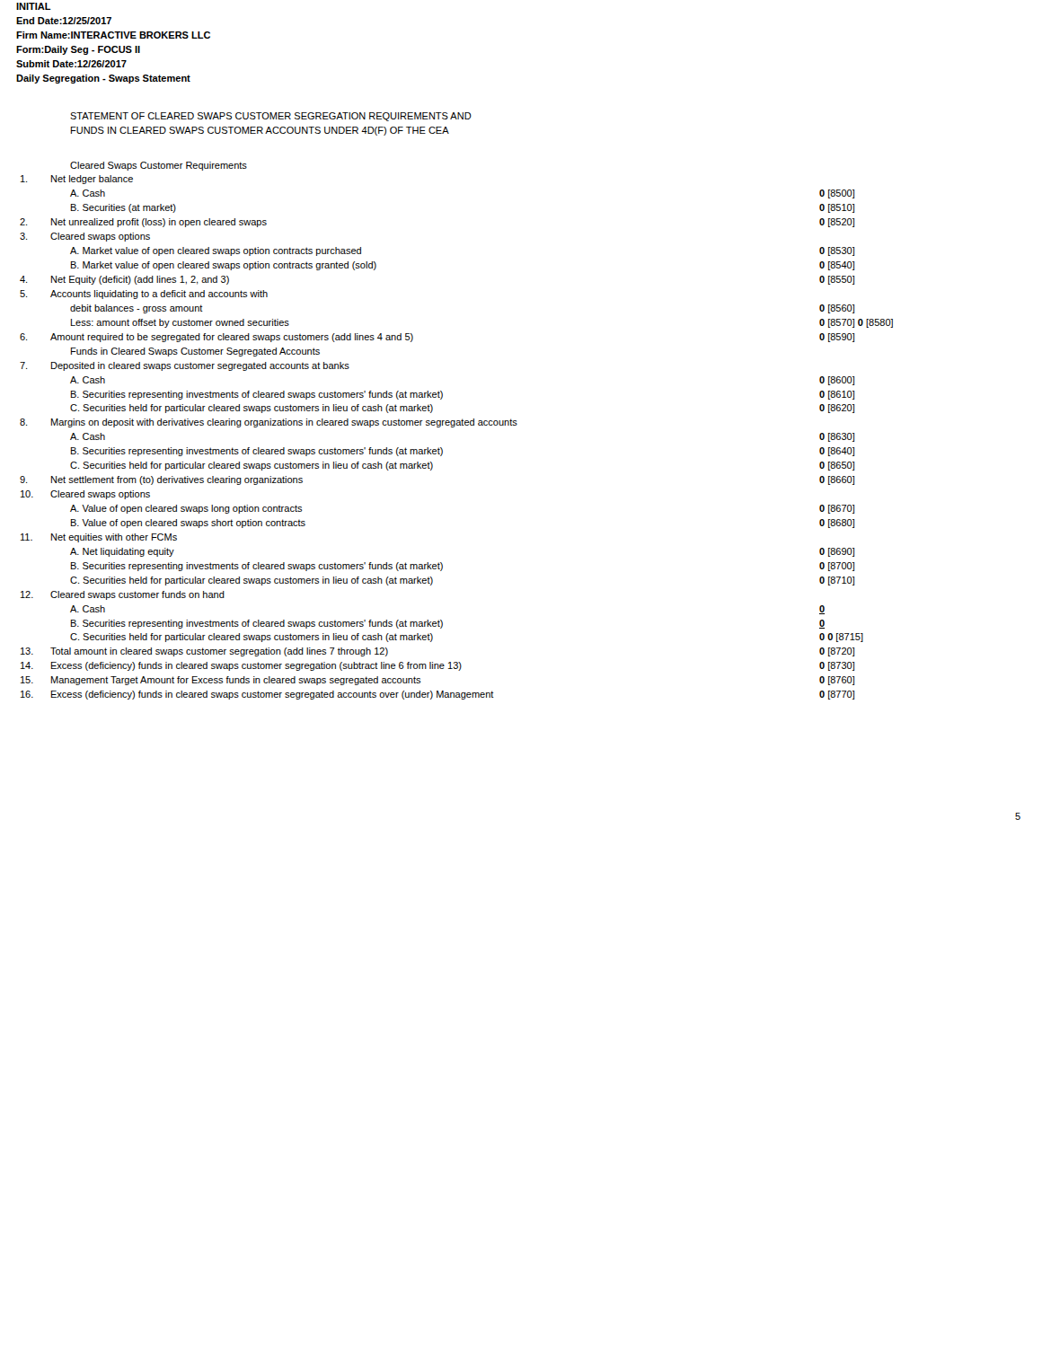INITIAL
End Date:12/25/2017
Firm Name:INTERACTIVE BROKERS LLC
Form:Daily Seg - FOCUS II
Submit Date:12/26/2017
Daily Segregation - Swaps Statement
STATEMENT OF CLEARED SWAPS CUSTOMER SEGREGATION REQUIREMENTS AND
FUNDS IN CLEARED SWAPS CUSTOMER ACCOUNTS UNDER 4D(F) OF THE CEA
| | Cleared Swaps Customer Requirements | |
| 1. | Net ledger balance | |
| | A. Cash | 0 [8500] |
| | B. Securities (at market) | 0 [8510] |
| 2. | Net unrealized profit (loss) in open cleared swaps | 0 [8520] |
| 3. | Cleared swaps options | |
| | A. Market value of open cleared swaps option contracts purchased | 0 [8530] |
| | B. Market value of open cleared swaps option contracts granted (sold) | 0 [8540] |
| 4. | Net Equity (deficit) (add lines 1, 2, and 3) | 0 [8550] |
| 5. | Accounts liquidating to a deficit and accounts with | |
| | debit balances - gross amount | 0 [8560] |
| | Less: amount offset by customer owned securities | 0 [8570] 0 [8580] |
| 6. | Amount required to be segregated for cleared swaps customers (add lines 4 and 5) | 0 [8590] |
| | Funds in Cleared Swaps Customer Segregated Accounts | |
| 7. | Deposited in cleared swaps customer segregated accounts at banks | |
| | A. Cash | 0 [8600] |
| | B. Securities representing investments of cleared swaps customers' funds (at market) | 0 [8610] |
| | C. Securities held for particular cleared swaps customers in lieu of cash (at market) | 0 [8620] |
| 8. | Margins on deposit with derivatives clearing organizations in cleared swaps customer segregated accounts | |
| | A. Cash | 0 [8630] |
| | B. Securities representing investments of cleared swaps customers' funds (at market) | 0 [8640] |
| | C. Securities held for particular cleared swaps customers in lieu of cash (at market) | 0 [8650] |
| 9. | Net settlement from (to) derivatives clearing organizations | 0 [8660] |
| 10. | Cleared swaps options | |
| | A. Value of open cleared swaps long option contracts | 0 [8670] |
| | B. Value of open cleared swaps short option contracts | 0 [8680] |
| 11. | Net equities with other FCMs | |
| | A. Net liquidating equity | 0 [8690] |
| | B. Securities representing investments of cleared swaps customers' funds (at market) | 0 [8700] |
| | C. Securities held for particular cleared swaps customers in lieu of cash (at market) | 0 [8710] |
| 12. | Cleared swaps customer funds on hand | |
| | A. Cash | 0 |
| | B. Securities representing investments of cleared swaps customers' funds (at market) | 0 |
| | C. Securities held for particular cleared swaps customers in lieu of cash (at market) | 0 0 [8715] |
| 13. | Total amount in cleared swaps customer segregation (add lines 7 through 12) | 0 [8720] |
| 14. | Excess (deficiency) funds in cleared swaps customer segregation (subtract line 6 from line 13) | 0 [8730] |
| 15. | Management Target Amount for Excess funds in cleared swaps segregated accounts | 0 [8760] |
| 16. | Excess (deficiency) funds in cleared swaps customer segregated accounts over (under) Management | 0 [8770] |
5